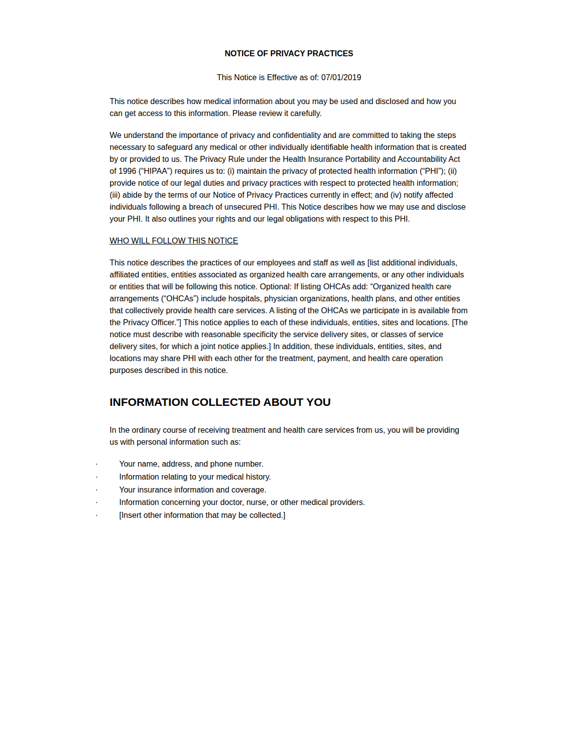NOTICE OF PRIVACY PRACTICES
This Notice is Effective as of: 07/01/2019
This notice describes how medical information about you may be used and disclosed and how you can get access to this information. Please review it carefully.
We understand the importance of privacy and confidentiality and are committed to taking the steps necessary to safeguard any medical or other individually identifiable health information that is created by or provided to us. The Privacy Rule under the Health Insurance Portability and Accountability Act of 1996 (“HIPAA”) requires us to: (i) maintain the privacy of protected health information (“PHI”); (ii) provide notice of our legal duties and privacy practices with respect to protected health information; (iii) abide by the terms of our Notice of Privacy Practices currently in effect; and (iv) notify affected individuals following a breach of unsecured PHI. This Notice describes how we may use and disclose your PHI. It also outlines your rights and our legal obligations with respect to this PHI.
WHO WILL FOLLOW THIS NOTICE
This notice describes the practices of our employees and staff as well as [list additional individuals, affiliated entities, entities associated as organized health care arrangements, or any other individuals or entities that will be following this notice. Optional: If listing OHCAs add: “Organized health care arrangements (“OHCAs”) include hospitals, physician organizations, health plans, and other entities that collectively provide health care services. A listing of the OHCAs we participate in is available from the Privacy Officer.”] This notice applies to each of these individuals, entities, sites and locations. [The notice must describe with reasonable specificity the service delivery sites, or classes of service delivery sites, for which a joint notice applies.] In addition, these individuals, entities, sites, and locations may share PHI with each other for the treatment, payment, and health care operation purposes described in this notice.
INFORMATION COLLECTED ABOUT YOU
In the ordinary course of receiving treatment and health care services from us, you will be providing us with personal information such as:
Your name, address, and phone number.
Information relating to your medical history.
Your insurance information and coverage.
Information concerning your doctor, nurse, or other medical providers.
[Insert other information that may be collected.]